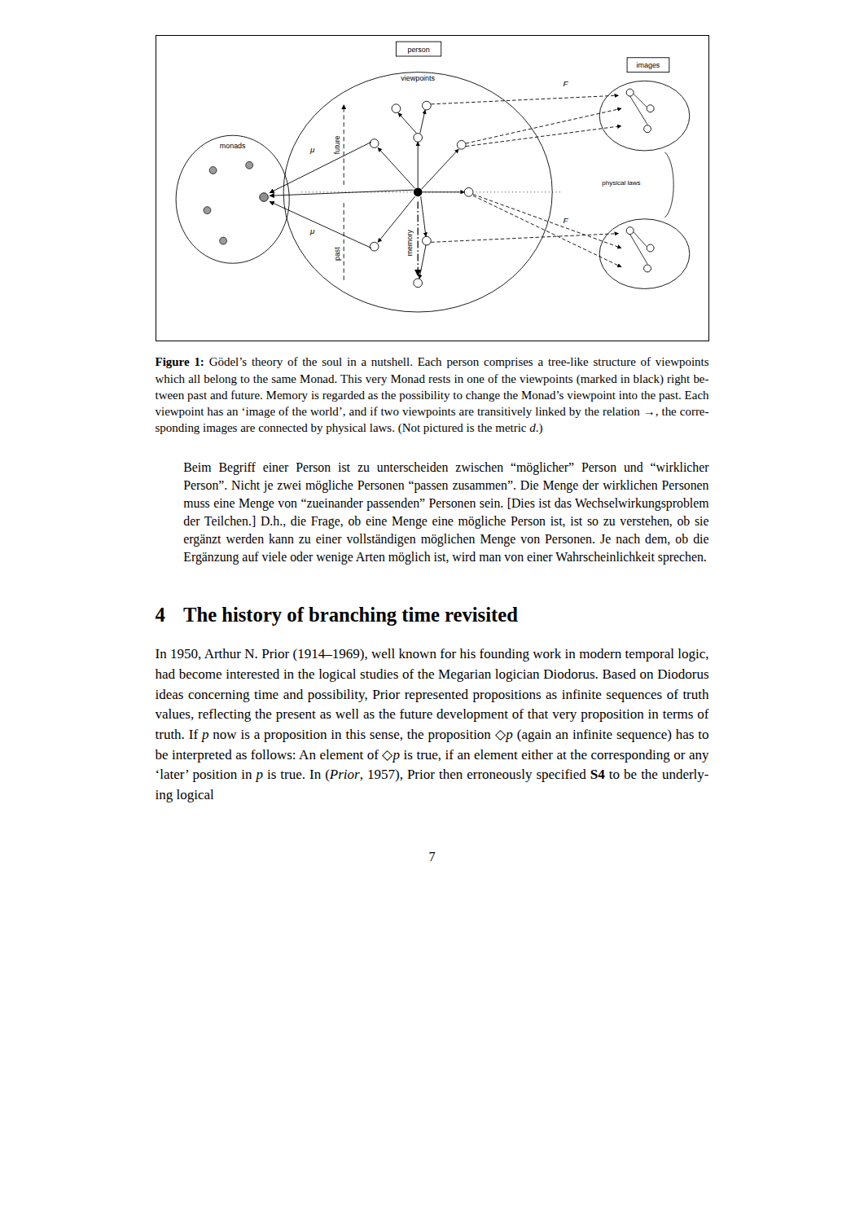person images viewpoints monads physical laws future past memory μ μ F F
Figure 1: Gödel’s theory of the soul in a nutshell. Each person comprises a tree-like structure of viewpoints which all belong to the same Monad. This very Monad rests in one of the viewpoints (marked in black) right between past and future. Memory is regarded as the possibility to change the Monad’s viewpoint into the past. Each viewpoint has an ‘image of the world’, and if two viewpoints are transitively linked by the relation →, the corresponding images are connected by physical laws. (Not pictured is the metric d.)
Beim Begriff einer Person ist zu unterscheiden zwischen “möglicher” Person und “wirklicher Person”. Nicht je zwei mögliche Personen “passen zusammen”. Die Menge der wirklichen Personen muss eine Menge von “zueinander passenden” Personen sein. [Dies ist das Wechselwirkungsproblem der Teilchen.] D.h., die Frage, ob eine Menge eine mögliche Person ist, ist so zu verstehen, ob sie ergänzt werden kann zu einer vollständigen möglichen Menge von Personen. Je nach dem, ob die Ergänzung auf viele oder wenige Arten möglich ist, wird man von einer Wahrscheinlichkeit sprechen.
4 The history of branching time revisited
In 1950, Arthur N. Prior (1914–1969), well known for his founding work in modern temporal logic, had become interested in the logical studies of the Megarian logician Diodorus. Based on Diodorus ideas concerning time and possibility, Prior represented propositions as infinite sequences of truth values, reflecting the present as well as the future development of that very proposition in terms of truth. If p now is a proposition in this sense, the proposition ◇p (again an infinite sequence) has to be interpreted as follows: An element of ◇p is true, if an element either at the corresponding or any ‘later’ position in p is true. In (Prior, 1957), Prior then erroneously specified S4 to be the underlying logical
7